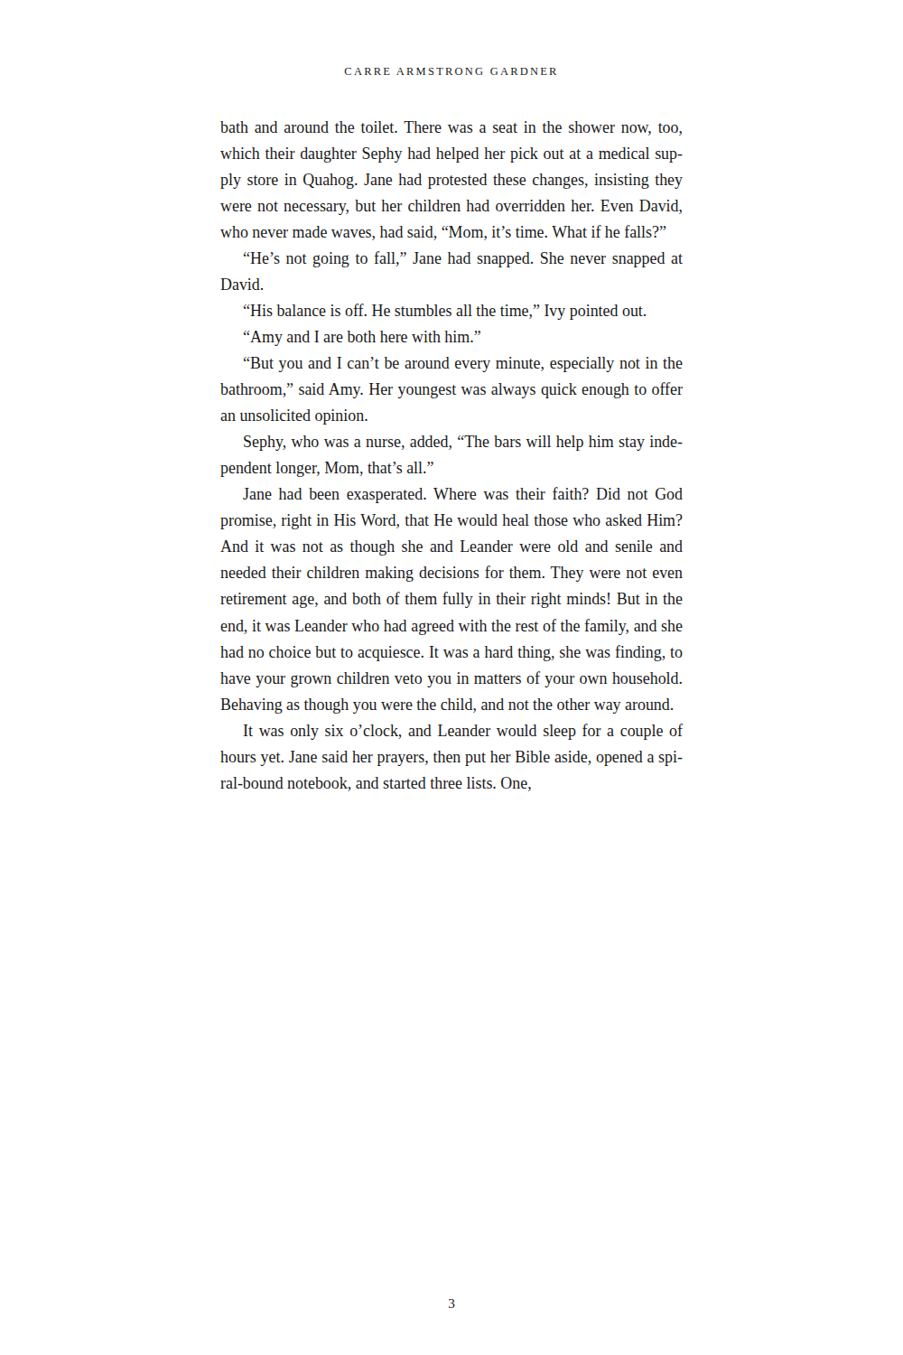Carre Armstrong Gardner
bath and around the toilet. There was a seat in the shower now, too, which their daughter Sephy had helped her pick out at a medical supply store in Quahog. Jane had protested these changes, insisting they were not necessary, but her children had overridden her. Even David, who never made waves, had said, “Mom, it’s time. What if he falls?”
“He’s not going to fall,” Jane had snapped. She never snapped at David.
“His balance is off. He stumbles all the time,” Ivy pointed out.
“Amy and I are both here with him.”
“But you and I can’t be around every minute, especially not in the bathroom,” said Amy. Her youngest was always quick enough to offer an unsolicited opinion.
Sephy, who was a nurse, added, “The bars will help him stay independent longer, Mom, that’s all.”
Jane had been exasperated. Where was their faith? Did not God promise, right in His Word, that He would heal those who asked Him? And it was not as though she and Leander were old and senile and needed their children making decisions for them. They were not even retirement age, and both of them fully in their right minds! But in the end, it was Leander who had agreed with the rest of the family, and she had no choice but to acquiesce. It was a hard thing, she was finding, to have your grown children veto you in matters of your own household. Behaving as though you were the child, and not the other way around.
It was only six o’clock, and Leander would sleep for a couple of hours yet. Jane said her prayers, then put her Bible aside, opened a spiral-bound notebook, and started three lists. One,
3